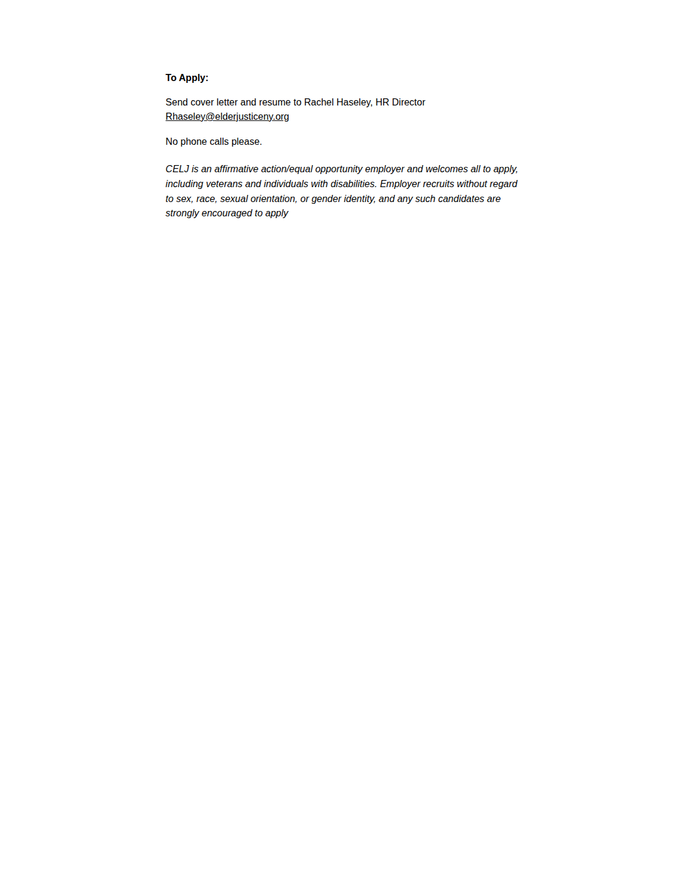To Apply:
Send cover letter and resume to Rachel Haseley, HR Director Rhaseley@elderjusticeny.org
No phone calls please.
CELJ is an affirmative action/equal opportunity employer and welcomes all to apply, including veterans and individuals with disabilities. Employer recruits without regard to sex, race, sexual orientation, or gender identity, and any such candidates are strongly encouraged to apply